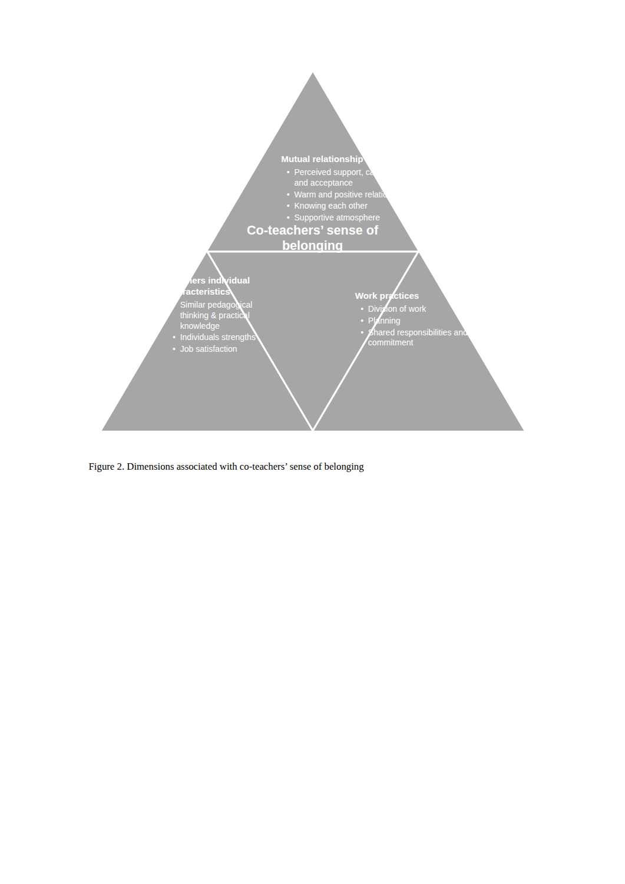Mutual relationship
Perceived support, caring and acceptance
Warm and positive relations
Knowing each other
Supportive atmosphere
Co-teachers’ sense of belonging
Teachers individual characteristics
Similar pedagogical thinking & practical knowledge
Individuals strengths
Job satisfaction
Work practices
Division of work
Planning
Shared responsibilities and commitment
Figure 2. Dimensions associated with co-teachers’ sense of belonging